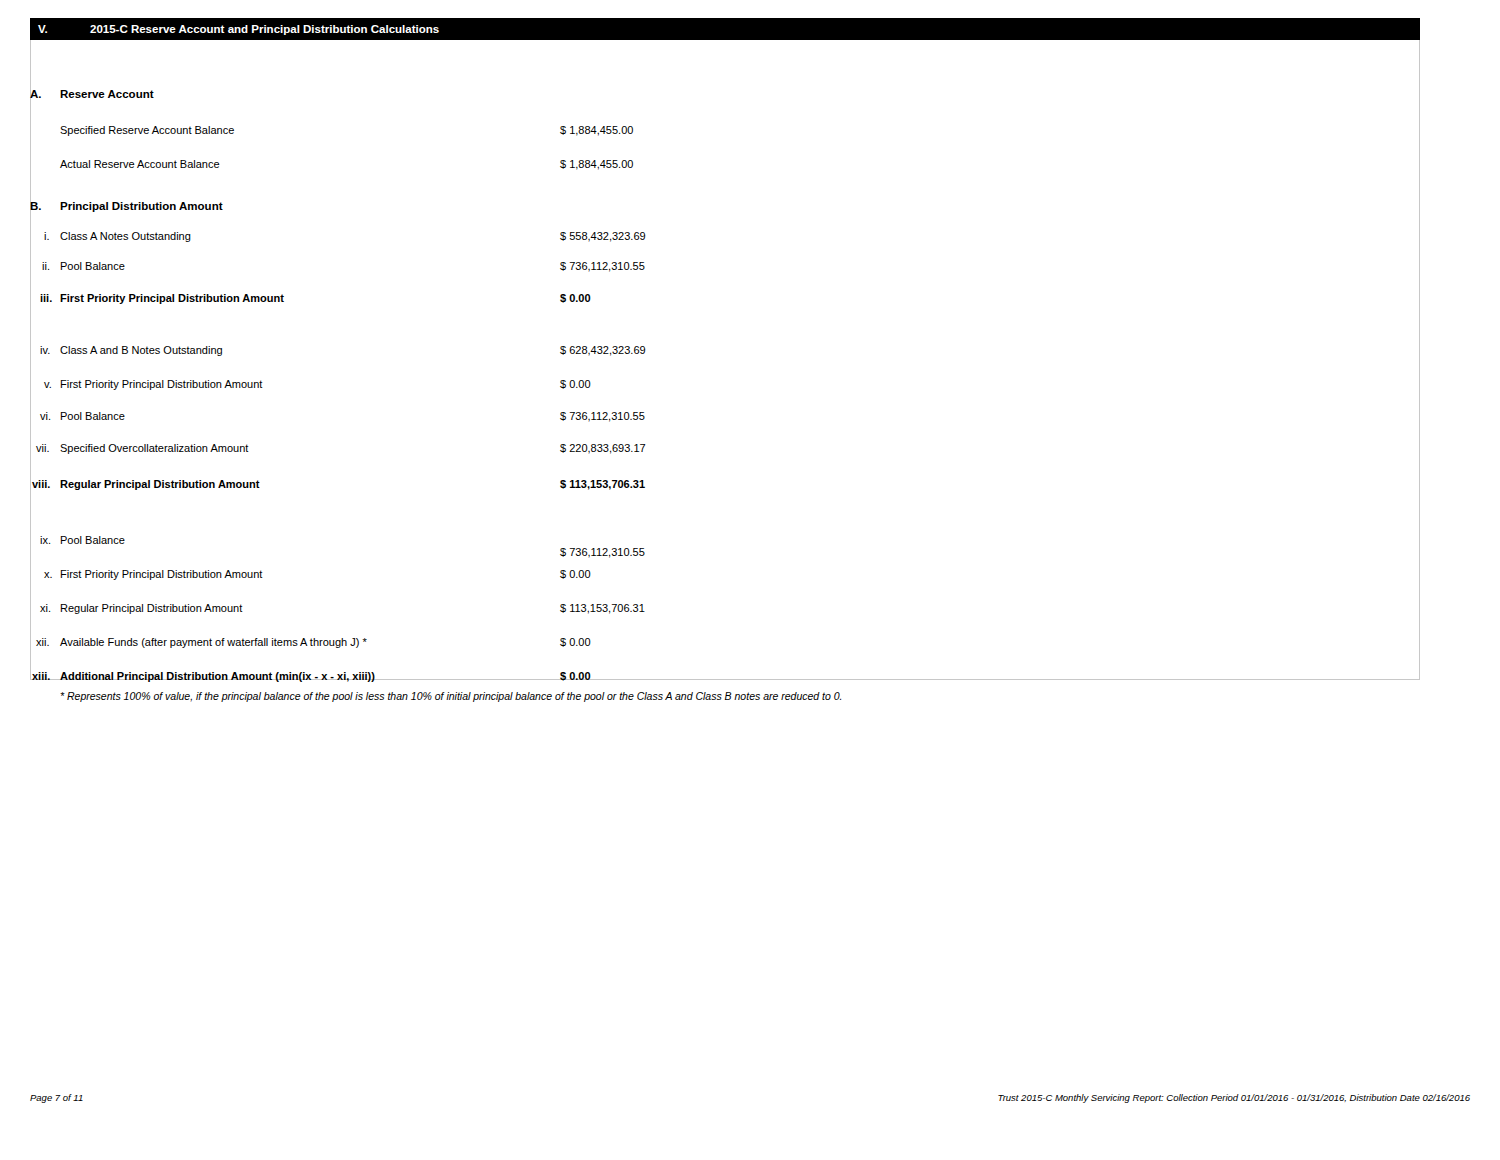V. 2015-C Reserve Account and Principal Distribution Calculations
A.
Reserve Account
Specified Reserve Account Balance
$ 1,884,455.00
Actual Reserve Account Balance
$ 1,884,455.00
B.
Principal Distribution Amount
i.
Class A Notes Outstanding
$ 558,432,323.69
ii.
Pool Balance
$ 736,112,310.55
iii.
First Priority Principal Distribution Amount
$ 0.00
iv.
Class A and B Notes Outstanding
$ 628,432,323.69
v.
First Priority Principal Distribution Amount
$ 0.00
vi.
Pool Balance
$ 736,112,310.55
vii.
Specified Overcollateralization Amount
$ 220,833,693.17
viii.
Regular Principal Distribution Amount
$ 113,153,706.31
ix.
Pool Balance
$ 736,112,310.55
x.
First Priority Principal Distribution Amount
$ 0.00
xi.
Regular Principal Distribution Amount
$ 113,153,706.31
xii.
Available Funds (after payment of waterfall items A through J) *
$ 0.00
xiii.
Additional Principal Distribution Amount (min(ix - x - xi, xiii))
$ 0.00
* Represents 100% of value, if the principal balance of the pool is less than 10% of initial principal balance of the pool or the Class A and Class B notes are reduced to 0.
Page 7 of 11
Trust 2015-C Monthly Servicing Report: Collection Period 01/01/2016 - 01/31/2016, Distribution Date 02/16/2016